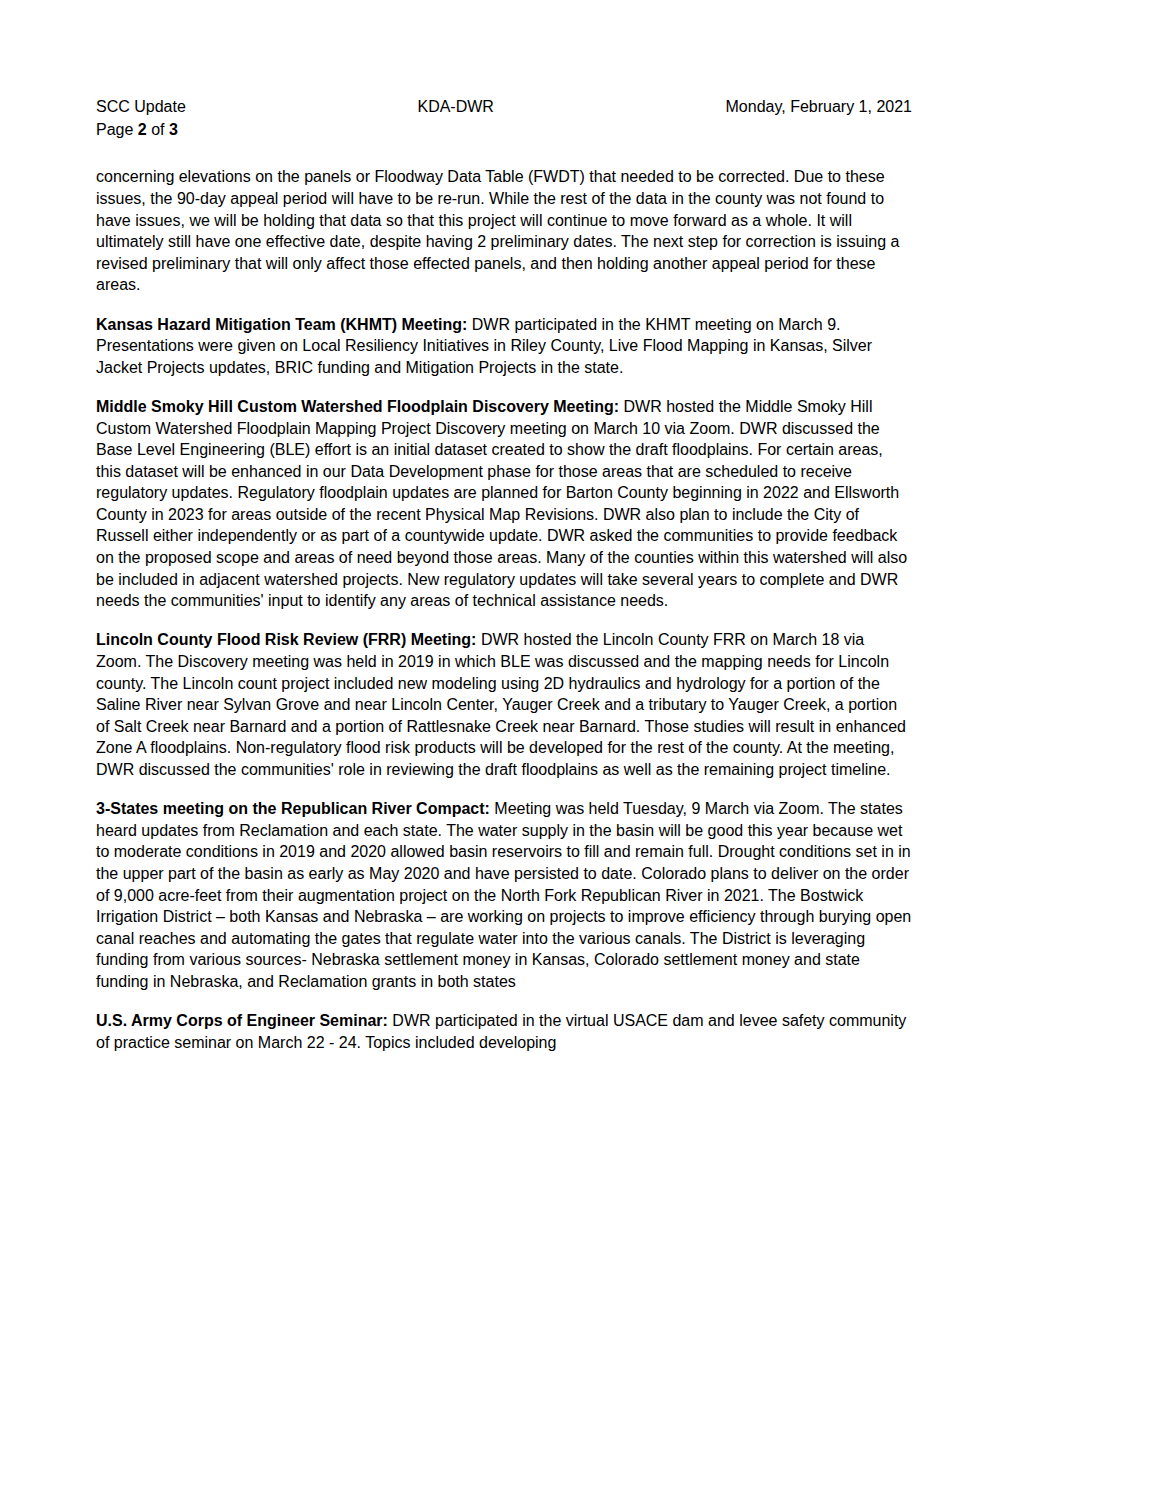SCC Update
Page 2 of 3
KDA-DWR
Monday, February 1, 2021
concerning elevations on the panels or Floodway Data Table (FWDT) that needed to be corrected. Due to these issues, the 90-day appeal period will have to be re-run. While the rest of the data in the county was not found to have issues, we will be holding that data so that this project will continue to move forward as a whole. It will ultimately still have one effective date, despite having 2 preliminary dates. The next step for correction is issuing a revised preliminary that will only affect those effected panels, and then holding another appeal period for these areas.
Kansas Hazard Mitigation Team (KHMT) Meeting: DWR participated in the KHMT meeting on March 9. Presentations were given on Local Resiliency Initiatives in Riley County, Live Flood Mapping in Kansas, Silver Jacket Projects updates, BRIC funding and Mitigation Projects in the state.
Middle Smoky Hill Custom Watershed Floodplain Discovery Meeting: DWR hosted the Middle Smoky Hill Custom Watershed Floodplain Mapping Project Discovery meeting on March 10 via Zoom. DWR discussed the Base Level Engineering (BLE) effort is an initial dataset created to show the draft floodplains. For certain areas, this dataset will be enhanced in our Data Development phase for those areas that are scheduled to receive regulatory updates. Regulatory floodplain updates are planned for Barton County beginning in 2022 and Ellsworth County in 2023 for areas outside of the recent Physical Map Revisions. DWR also plan to include the City of Russell either independently or as part of a countywide update. DWR asked the communities to provide feedback on the proposed scope and areas of need beyond those areas. Many of the counties within this watershed will also be included in adjacent watershed projects. New regulatory updates will take several years to complete and DWR needs the communities' input to identify any areas of technical assistance needs.
Lincoln County Flood Risk Review (FRR) Meeting: DWR hosted the Lincoln County FRR on March 18 via Zoom. The Discovery meeting was held in 2019 in which BLE was discussed and the mapping needs for Lincoln county. The Lincoln count project included new modeling using 2D hydraulics and hydrology for a portion of the Saline River near Sylvan Grove and near Lincoln Center, Yauger Creek and a tributary to Yauger Creek, a portion of Salt Creek near Barnard and a portion of Rattlesnake Creek near Barnard. Those studies will result in enhanced Zone A floodplains. Non-regulatory flood risk products will be developed for the rest of the county. At the meeting, DWR discussed the communities' role in reviewing the draft floodplains as well as the remaining project timeline.
3-States meeting on the Republican River Compact: Meeting was held Tuesday, 9 March via Zoom. The states heard updates from Reclamation and each state. The water supply in the basin will be good this year because wet to moderate conditions in 2019 and 2020 allowed basin reservoirs to fill and remain full. Drought conditions set in in the upper part of the basin as early as May 2020 and have persisted to date. Colorado plans to deliver on the order of 9,000 acre-feet from their augmentation project on the North Fork Republican River in 2021. The Bostwick Irrigation District – both Kansas and Nebraska – are working on projects to improve efficiency through burying open canal reaches and automating the gates that regulate water into the various canals. The District is leveraging funding from various sources- Nebraska settlement money in Kansas, Colorado settlement money and state funding in Nebraska, and Reclamation grants in both states
U.S. Army Corps of Engineer Seminar: DWR participated in the virtual USACE dam and levee safety community of practice seminar on March 22 - 24. Topics included developing